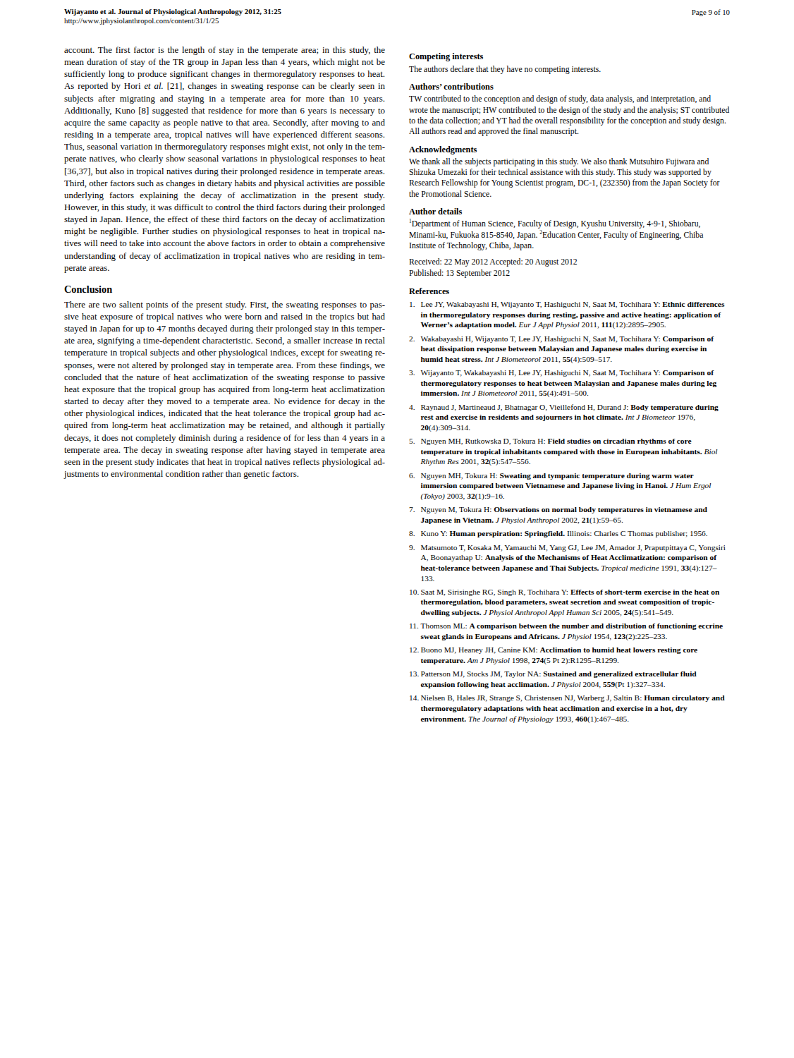Wijayanto et al. Journal of Physiological Anthropology 2012, 31:25
http://www.jphysiolanthropol.com/content/31/1/25
Page 9 of 10
account. The first factor is the length of stay in the temperate area; in this study, the mean duration of stay of the TR group in Japan less than 4 years, which might not be sufficiently long to produce significant changes in thermoregulatory responses to heat. As reported by Hori et al. [21], changes in sweating response can be clearly seen in subjects after migrating and staying in a temperate area for more than 10 years. Additionally, Kuno [8] suggested that residence for more than 6 years is necessary to acquire the same capacity as people native to that area. Secondly, after moving to and residing in a temperate area, tropical natives will have experienced different seasons. Thus, seasonal variation in thermoregulatory responses might exist, not only in the temperate natives, who clearly show seasonal variations in physiological responses to heat [36,37], but also in tropical natives during their prolonged residence in temperate areas. Third, other factors such as changes in dietary habits and physical activities are possible underlying factors explaining the decay of acclimatization in the present study. However, in this study, it was difficult to control the third factors during their prolonged stayed in Japan. Hence, the effect of these third factors on the decay of acclimatization might be negligible. Further studies on physiological responses to heat in tropical natives will need to take into account the above factors in order to obtain a comprehensive understanding of decay of acclimatization in tropical natives who are residing in temperate areas.
Conclusion
There are two salient points of the present study. First, the sweating responses to passive heat exposure of tropical natives who were born and raised in the tropics but had stayed in Japan for up to 47 months decayed during their prolonged stay in this temperate area, signifying a time-dependent characteristic. Second, a smaller increase in rectal temperature in tropical subjects and other physiological indices, except for sweating responses, were not altered by prolonged stay in temperate area. From these findings, we concluded that the nature of heat acclimatization of the sweating response to passive heat exposure that the tropical group has acquired from long-term heat acclimatization started to decay after they moved to a temperate area. No evidence for decay in the other physiological indices, indicated that the heat tolerance the tropical group had acquired from long-term heat acclimatization may be retained, and although it partially decays, it does not completely diminish during a residence of for less than 4 years in a temperate area. The decay in sweating response after having stayed in temperate area seen in the present study indicates that heat in tropical natives reflects physiological adjustments to environmental condition rather than genetic factors.
Competing interests
The authors declare that they have no competing interests.
Authors’ contributions
TW contributed to the conception and design of study, data analysis, and interpretation, and wrote the manuscript; HW contributed to the design of the study and the analysis; ST contributed to the data collection; and YT had the overall responsibility for the conception and study design. All authors read and approved the final manuscript.
Acknowledgments
We thank all the subjects participating in this study. We also thank Mutsuhiro Fujiwara and Shizuka Umezaki for their technical assistance with this study. This study was supported by Research Fellowship for Young Scientist program, DC-1, (232350) from the Japan Society for the Promotional Science.
Author details
1Department of Human Science, Faculty of Design, Kyushu University, 4-9-1, Shiobaru, Minami-ku, Fukuoka 815-8540, Japan. 2Education Center, Faculty of Engineering, Chiba Institute of Technology, Chiba, Japan.
Received: 22 May 2012 Accepted: 20 August 2012
Published: 13 September 2012
References
Lee JY, Wakabayashi H, Wijayanto T, Hashiguchi N, Saat M, Tochihara Y: Ethnic differences in thermoregulatory responses during resting, passive and active heating: application of Werner’s adaptation model. Eur J Appl Physiol 2011, 111(12):2895–2905.
Wakabayashi H, Wijayanto T, Lee JY, Hashiguchi N, Saat M, Tochihara Y: Comparison of heat dissipation response between Malaysian and Japanese males during exercise in humid heat stress. Int J Biometeorol 2011, 55(4):509–517.
Wijayanto T, Wakabayashi H, Lee JY, Hashiguchi N, Saat M, Tochihara Y: Comparison of thermoregulatory responses to heat between Malaysian and Japanese males during leg immersion. Int J Biometeorol 2011, 55(4):491–500.
Raynaud J, Martineaud J, Bhatnagar O, Vieillefond H, Durand J: Body temperature during rest and exercise in residents and sojourners in hot climate. Int J Biometeor 1976, 20(4):309–314.
Nguyen MH, Rutkowska D, Tokura H: Field studies on circadian rhythms of core temperature in tropical inhabitants compared with those in European inhabitants. Biol Rhythm Res 2001, 32(5):547–556.
Nguyen MH, Tokura H: Sweating and tympanic temperature during warm water immersion compared between Vietnamese and Japanese living in Hanoi. J Hum Ergol (Tokyo) 2003, 32(1):9–16.
Nguyen M, Tokura H: Observations on normal body temperatures in vietnamese and Japanese in Vietnam. J Physiol Anthropol 2002, 21(1):59–65.
Kuno Y: Human perspiration: Springfield. Illinois: Charles C Thomas publisher; 1956.
Matsumoto T, Kosaka M, Yamauchi M, Yang GJ, Lee JM, Amador J, Praputpittaya C, Yongsiri A, Boonayathap U: Analysis of the Mechanisms of Heat Acclimatization: comparison of heat-tolerance between Japanese and Thai Subjects. Tropical medicine 1991, 33(4):127–133.
Saat M, Sirisinghe RG, Singh R, Tochihara Y: Effects of short-term exercise in the heat on thermoregulation, blood parameters, sweat secretion and sweat composition of tropic-dwelling subjects. J Physiol Anthropol Appl Human Sci 2005, 24(5):541–549.
Thomson ML: A comparison between the number and distribution of functioning eccrine sweat glands in Europeans and Africans. J Physiol 1954, 123(2):225–233.
Buono MJ, Heaney JH, Canine KM: Acclimation to humid heat lowers resting core temperature. Am J Physiol 1998, 274(5 Pt 2):R1295–R1299.
Patterson MJ, Stocks JM, Taylor NA: Sustained and generalized extracellular fluid expansion following heat acclimation. J Physiol 2004, 559(Pt 1):327–334.
Nielsen B, Hales JR, Strange S, Christensen NJ, Warberg J, Saltin B: Human circulatory and thermoregulatory adaptations with heat acclimation and exercise in a hot, dry environment. The Journal of Physiology 1993, 460(1):467–485.